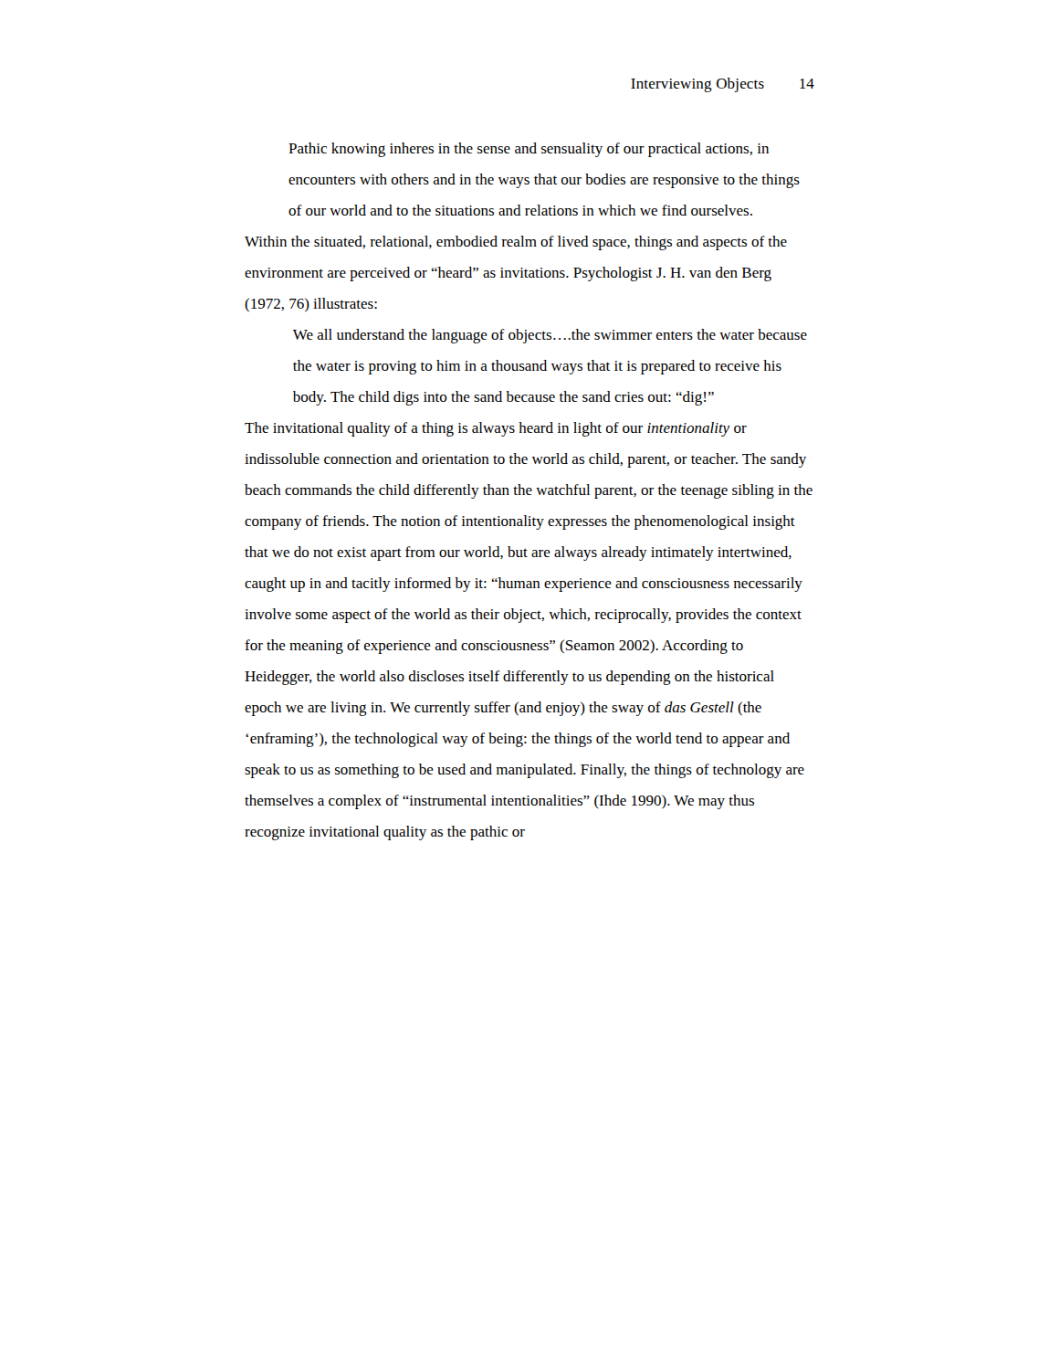Interviewing Objects14
Pathic knowing inheres in the sense and sensuality of our practical actions, in encounters with others and in the ways that our bodies are responsive to the things of our world and to the situations and relations in which we find ourselves.
Within the situated, relational, embodied realm of lived space, things and aspects of the environment are perceived or “heard” as invitations. Psychologist J. H. van den Berg (1972, 76) illustrates:
We all understand the language of objects….the swimmer enters the water because the water is proving to him in a thousand ways that it is prepared to receive his body. The child digs into the sand because the sand cries out: “dig!”
The invitational quality of a thing is always heard in light of our intentionality or indissoluble connection and orientation to the world as child, parent, or teacher. The sandy beach commands the child differently than the watchful parent, or the teenage sibling in the company of friends. The notion of intentionality expresses the phenomenological insight that we do not exist apart from our world, but are always already intimately intertwined, caught up in and tacitly informed by it: “human experience and consciousness necessarily involve some aspect of the world as their object, which, reciprocally, provides the context for the meaning of experience and consciousness” (Seamon 2002). According to Heidegger, the world also discloses itself differently to us depending on the historical epoch we are living in. We currently suffer (and enjoy) the sway of das Gestell (the ‘enframing’), the technological way of being: the things of the world tend to appear and speak to us as something to be used and manipulated. Finally, the things of technology are themselves a complex of “instrumental intentionalities” (Ihde 1990). We may thus recognize invitational quality as the pathic or